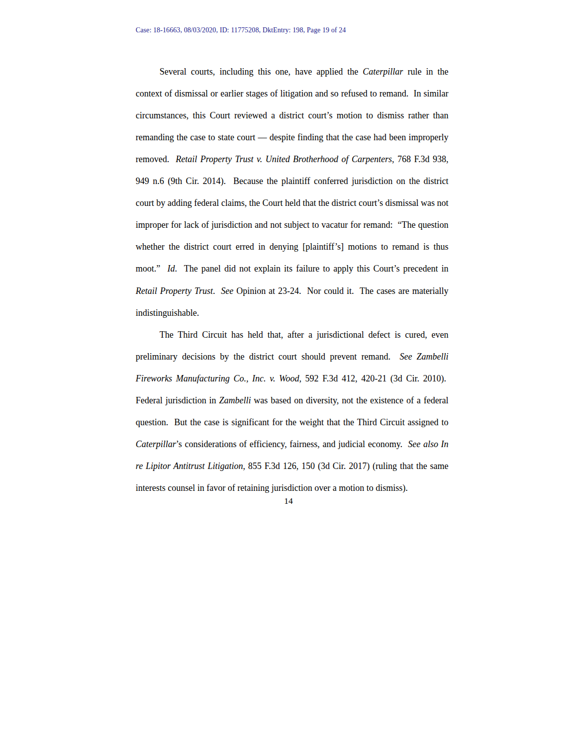Case: 18-16663, 08/03/2020, ID: 11775208, DktEntry: 198, Page 19 of 24
Several courts, including this one, have applied the Caterpillar rule in the context of dismissal or earlier stages of litigation and so refused to remand. In similar circumstances, this Court reviewed a district court’s motion to dismiss rather than remanding the case to state court — despite finding that the case had been improperly removed. Retail Property Trust v. United Brotherhood of Carpenters, 768 F.3d 938, 949 n.6 (9th Cir. 2014). Because the plaintiff conferred jurisdiction on the district court by adding federal claims, the Court held that the district court’s dismissal was not improper for lack of jurisdiction and not subject to vacatur for remand: “The question whether the district court erred in denying [plaintiff’s] motions to remand is thus moot.” Id. The panel did not explain its failure to apply this Court’s precedent in Retail Property Trust. See Opinion at 23-24. Nor could it. The cases are materially indistinguishable.
The Third Circuit has held that, after a jurisdictional defect is cured, even preliminary decisions by the district court should prevent remand. See Zambelli Fireworks Manufacturing Co., Inc. v. Wood, 592 F.3d 412, 420-21 (3d Cir. 2010). Federal jurisdiction in Zambelli was based on diversity, not the existence of a federal question. But the case is significant for the weight that the Third Circuit assigned to Caterpillar’s considerations of efficiency, fairness, and judicial economy. See also In re Lipitor Antitrust Litigation, 855 F.3d 126, 150 (3d Cir. 2017) (ruling that the same interests counsel in favor of retaining jurisdiction over a motion to dismiss).
14